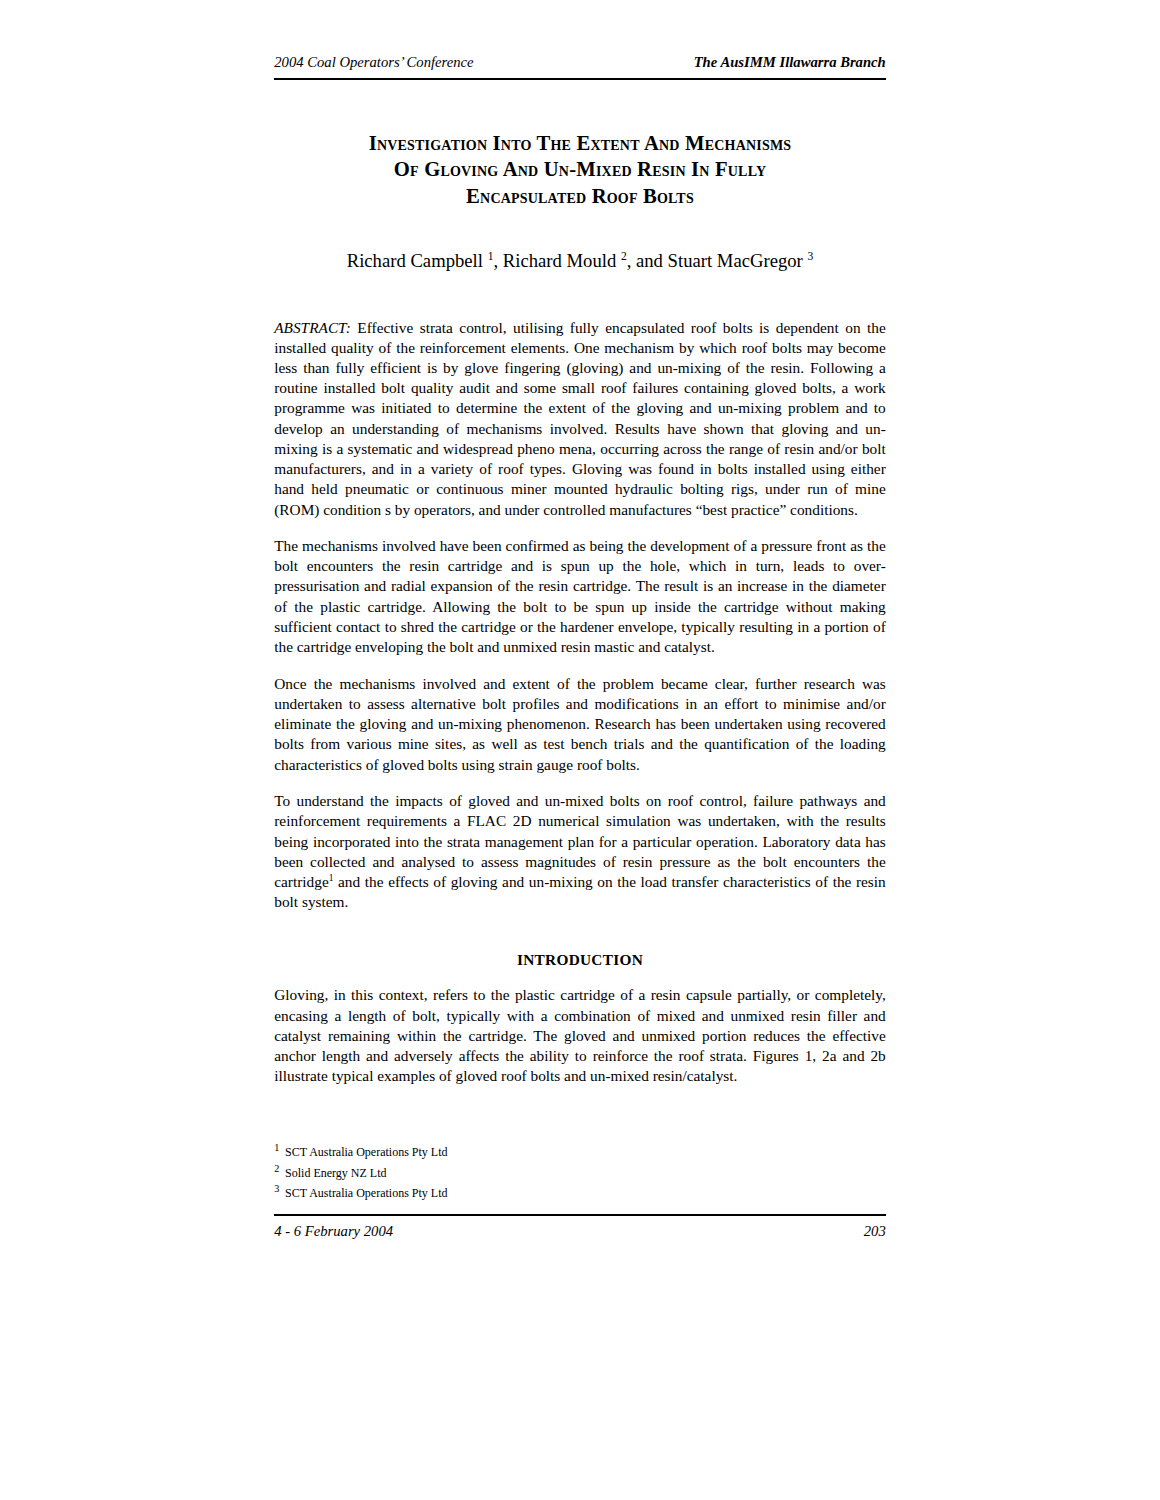2004 Coal Operators’ Conference The AusIMM Illawarra Branch
Investigation Into The Extent And Mechanisms
Of Gloving And Un-Mixed Resin In Fully
Encapsulated Roof Bolts
Richard Campbell 1, Richard Mould 2, and Stuart MacGregor 3
ABSTRACT: Effective strata control, utilising fully encapsulated roof bolts is dependent on the installed quality of the reinforcement elements. One mechanism by which roof bolts may become less than fully efficient is by glove fingering (gloving) and un-mixing of the resin. Following a routine installed bolt quality audit and some small roof failures containing gloved bolts, a work programme was initiated to determine the extent of the gloving and un-mixing problem and to develop an understanding of mechanisms involved. Results have shown that gloving and un-mixing is a systematic and widespread pheno mena, occurring across the range of resin and/or bolt manufacturers, and in a variety of roof types. Gloving was found in bolts installed using either hand held pneumatic or continuous miner mounted hydraulic bolting rigs, under run of mine (ROM) condition s by operators, and under controlled manufactures “best practice” conditions.
The mechanisms involved have been confirmed as being the development of a pressure front as the bolt encounters the resin cartridge and is spun up the hole, which in turn, leads to over-pressurisation and radial expansion of the resin cartridge. The result is an increase in the diameter of the plastic cartridge. Allowing the bolt to be spun up inside the cartridge without making sufficient contact to shred the cartridge or the hardener envelope, typically resulting in a portion of the cartridge enveloping the bolt and unmixed resin mastic and catalyst.
Once the mechanisms involved and extent of the problem became clear, further research was undertaken to assess alternative bolt profiles and modifications in an effort to minimise and/or eliminate the gloving and un-mixing phenomenon. Research has been undertaken using recovered bolts from various mine sites, as well as test bench trials and the quantification of the loading characteristics of gloved bolts using strain gauge roof bolts.
To understand the impacts of gloved and un-mixed bolts on roof control, failure pathways and reinforcement requirements a FLAC 2D numerical simulation was undertaken, with the results being incorporated into the strata management plan for a particular operation. Laboratory data has been collected and analysed to assess magnitudes of resin pressure as the bolt encounters the cartridge1 and the effects of gloving and un-mixing on the load transfer characteristics of the resin bolt system.
INTRODUCTION
Gloving, in this context, refers to the plastic cartridge of a resin capsule partially, or completely, encasing a length of bolt, typically with a combination of mixed and unmixed resin filler and catalyst remaining within the cartridge. The gloved and unmixed portion reduces the effective anchor length and adversely affects the ability to reinforce the roof strata. Figures 1, 2a and 2b illustrate typical examples of gloved roof bolts and un-mixed resin/catalyst.
1SCT Australia Operations Pty Ltd
2Solid Energy NZ Ltd
3SCT Australia Operations Pty Ltd
4 - 6 February 2004 203